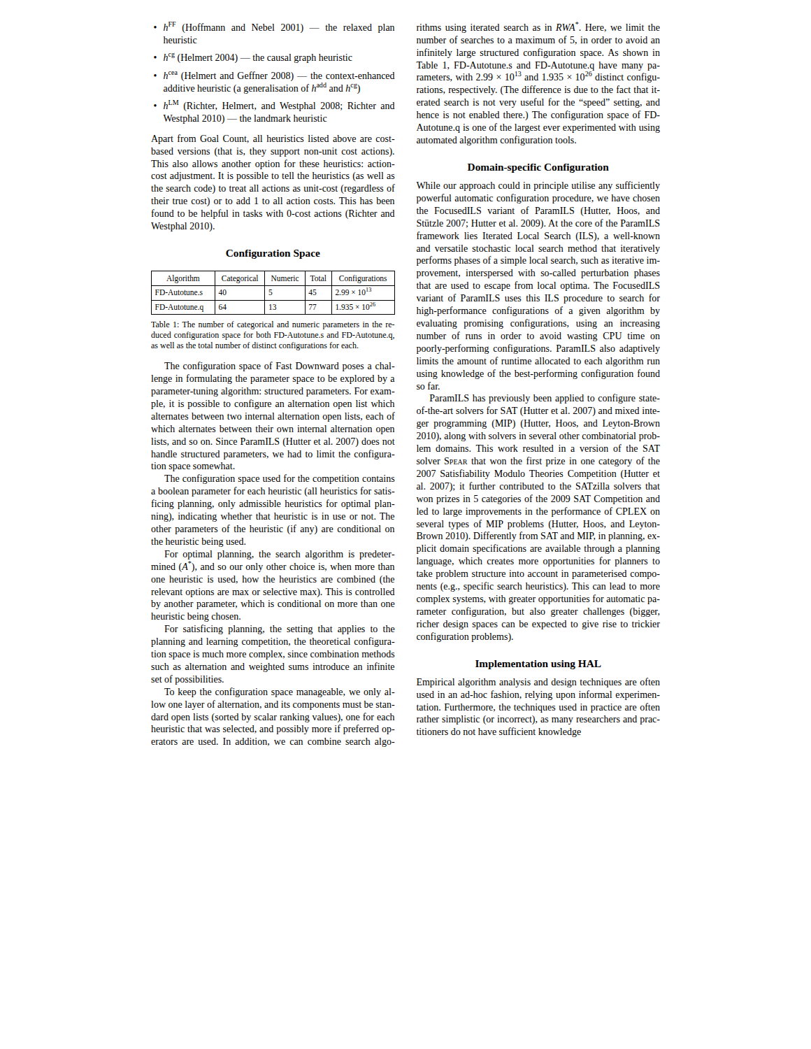hFF (Hoffmann and Nebel 2001) — the relaxed plan heuristic
hcg (Helmert 2004) — the causal graph heuristic
hcea (Helmert and Geffner 2008) — the context-enhanced additive heuristic (a generalisation of hadd and hcg)
hLM (Richter, Helmert, and Westphal 2008; Richter and Westphal 2010) — the landmark heuristic
Apart from Goal Count, all heuristics listed above are cost-based versions (that is, they support non-unit cost actions). This also allows another option for these heuristics: action-cost adjustment. It is possible to tell the heuristics (as well as the search code) to treat all actions as unit-cost (regardless of their true cost) or to add 1 to all action costs. This has been found to be helpful in tasks with 0-cost actions (Richter and Westphal 2010).
Configuration Space
| Algorithm | Categorical | Numeric | Total | Configurations |
| --- | --- | --- | --- | --- |
| FD-Autotune.s | 40 | 5 | 45 | 2.99 × 10 13 |
| FD-Autotune.q | 64 | 13 | 77 | 1.935 × 10 26 |
Table 1: The number of categorical and numeric parameters in the reduced configuration space for both FD-Autotune.s and FD-Autotune.q, as well as the total number of distinct configurations for each.
The configuration space of Fast Downward poses a challenge in formulating the parameter space to be explored by a parameter-tuning algorithm: structured parameters. For example, it is possible to configure an alternation open list which alternates between two internal alternation open lists, each of which alternates between their own internal alternation open lists, and so on. Since ParamILS (Hutter et al. 2007) does not handle structured parameters, we had to limit the configuration space somewhat.
The configuration space used for the competition contains a boolean parameter for each heuristic (all heuristics for satisficing planning, only admissible heuristics for optimal planning), indicating whether that heuristic is in use or not. The other parameters of the heuristic (if any) are conditional on the heuristic being used.
For optimal planning, the search algorithm is predetermined (A*), and so our only other choice is, when more than one heuristic is used, how the heuristics are combined (the relevant options are max or selective max). This is controlled by another parameter, which is conditional on more than one heuristic being chosen.
For satisficing planning, the setting that applies to the planning and learning competition, the theoretical configuration space is much more complex, since combination methods such as alternation and weighted sums introduce an infinite set of possibilities.
To keep the configuration space manageable, we only allow one layer of alternation, and its components must be standard open lists (sorted by scalar ranking values), one for each heuristic that was selected, and possibly more if preferred operators are used. In addition, we can combine search algorithms using iterated search as in RWA*. Here, we limit the number of searches to a maximum of 5, in order to avoid an infinitely large structured configuration space. As shown in Table 1, FD-Autotune.s and FD-Autotune.q have many parameters, with 2.99 × 1013 and 1.935 × 1026 distinct configurations, respectively. (The difference is due to the fact that iterated search is not very useful for the “speed” setting, and hence is not enabled there.) The configuration space of FD-Autotune.q is one of the largest ever experimented with using automated algorithm configuration tools.
Domain-specific Configuration
While our approach could in principle utilise any sufficiently powerful automatic configuration procedure, we have chosen the FocusedILS variant of ParamILS (Hutter, Hoos, and Stützle 2007; Hutter et al. 2009). At the core of the ParamILS framework lies Iterated Local Search (ILS), a well-known and versatile stochastic local search method that iteratively performs phases of a simple local search, such as iterative improvement, interspersed with so-called perturbation phases that are used to escape from local optima. The FocusedILS variant of ParamILS uses this ILS procedure to search for high-performance configurations of a given algorithm by evaluating promising configurations, using an increasing number of runs in order to avoid wasting CPU time on poorly-performing configurations. ParamILS also adaptively limits the amount of runtime allocated to each algorithm run using knowledge of the best-performing configuration found so far.
ParamILS has previously been applied to configure state-of-the-art solvers for SAT (Hutter et al. 2007) and mixed integer programming (MIP) (Hutter, Hoos, and Leyton-Brown 2010), along with solvers in several other combinatorial problem domains. This work resulted in a version of the SAT solver Spear that won the first prize in one category of the 2007 Satisfiability Modulo Theories Competition (Hutter et al. 2007); it further contributed to the SATzilla solvers that won prizes in 5 categories of the 2009 SAT Competition and led to large improvements in the performance of CPLEX on several types of MIP problems (Hutter, Hoos, and Leyton-Brown 2010). Differently from SAT and MIP, in planning, explicit domain specifications are available through a planning language, which creates more opportunities for planners to take problem structure into account in parameterised components (e.g., specific search heuristics). This can lead to more complex systems, with greater opportunities for automatic parameter configuration, but also greater challenges (bigger, richer design spaces can be expected to give rise to trickier configuration problems).
Implementation using HAL
Empirical algorithm analysis and design techniques are often used in an ad-hoc fashion, relying upon informal experimentation. Furthermore, the techniques used in practice are often rather simplistic (or incorrect), as many researchers and practitioners do not have sufficient knowledge